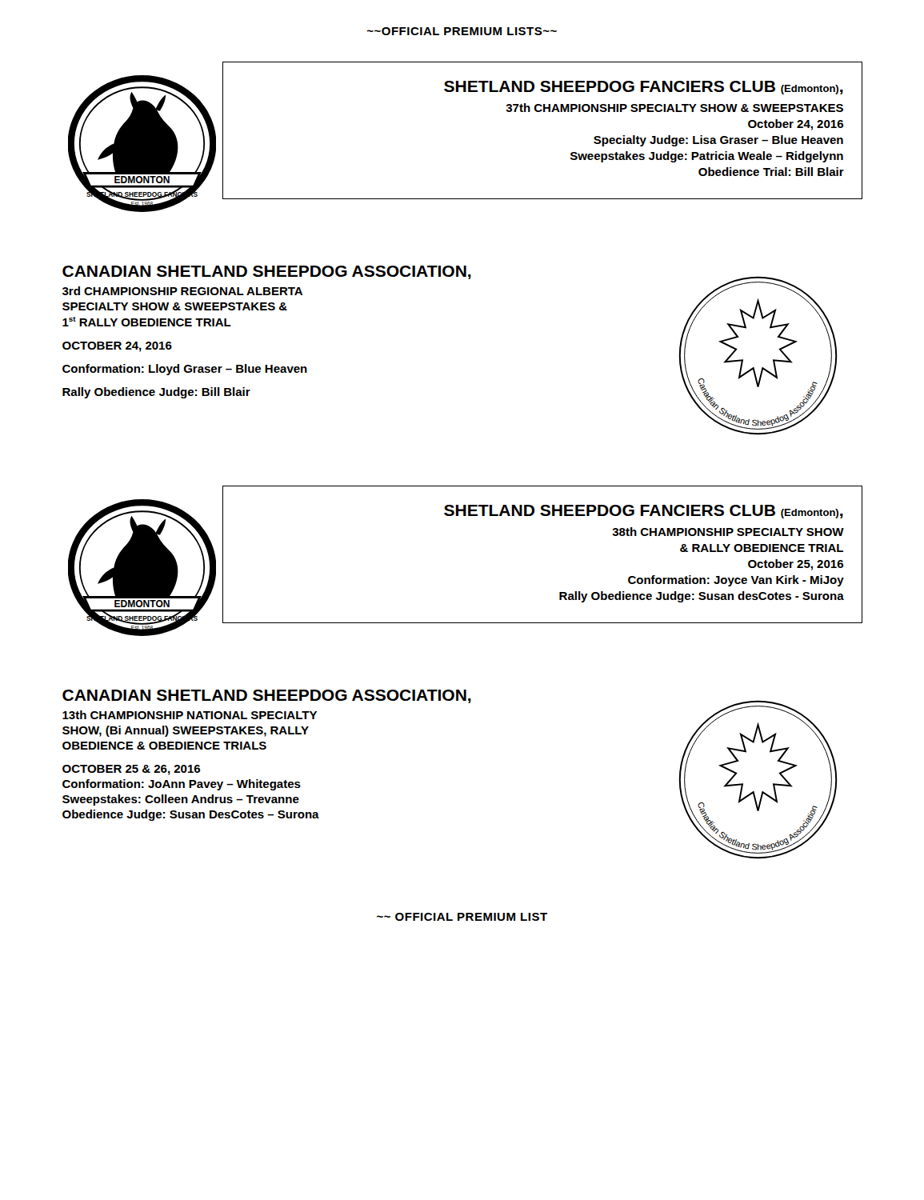~~OFFICIAL PREMIUM LISTS~~
EDMONTON SHETLAND SHEEPDOG FANCIERS Est. 1968
SHETLAND SHEEPDOG FANCIERS CLUB (Edmonton),
37th CHAMPIONSHIP SPECIALTY SHOW & SWEEPSTAKES
October 24, 2016
Specialty Judge: Lisa Graser – Blue Heaven
Sweepstakes Judge: Patricia Weale – Ridgelynn
Obedience Trial: Bill Blair
CANADIAN SHETLAND SHEEPDOG ASSOCIATION,
3rd CHAMPIONSHIP REGIONAL ALBERTA
SPECIALTY SHOW & SWEEPSTAKES &
1st RALLY OBEDIENCE TRIAL
OCTOBER 24, 2016
Conformation: Lloyd Graser – Blue Heaven
Rally Obedience Judge: Bill Blair
Canadian Shetland Sheepdog Association
EDMONTON SHETLAND SHEEPDOG FANCIERS Est. 1968
SHETLAND SHEEPDOG FANCIERS CLUB (Edmonton),
38th CHAMPIONSHIP SPECIALTY SHOW
& RALLY OBEDIENCE TRIAL
October 25, 2016
Conformation: Joyce Van Kirk - MiJoy
Rally Obedience Judge: Susan desCotes - Surona
CANADIAN SHETLAND SHEEPDOG ASSOCIATION,
13th CHAMPIONSHIP NATIONAL SPECIALTY
SHOW, (Bi Annual) SWEEPSTAKES, RALLY
OBEDIENCE & OBEDIENCE TRIALS
OCTOBER 25 & 26, 2016
Conformation: JoAnn Pavey – Whitegates
Sweepstakes: Colleen Andrus – Trevanne
Obedience Judge: Susan DesCotes – Surona
Canadian Shetland Sheepdog Association
~~ OFFICIAL PREMIUM LIST